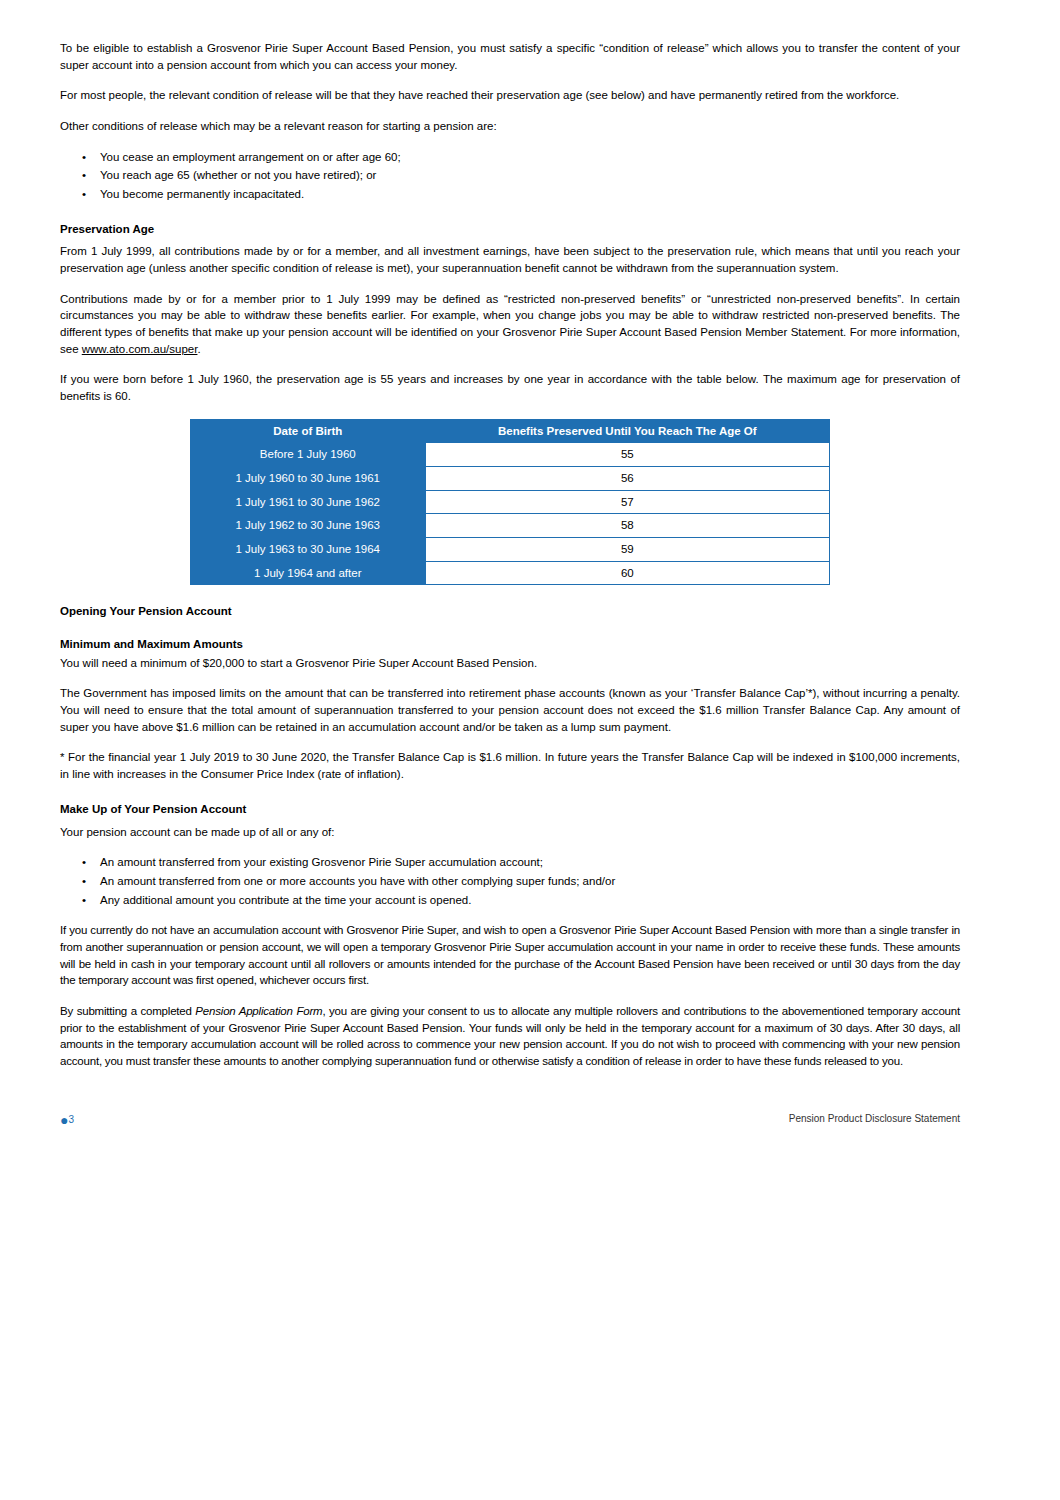To be eligible to establish a Grosvenor Pirie Super Account Based Pension, you must satisfy a specific “condition of release” which allows you to transfer the content of your super account into a pension account from which you can access your money.
For most people, the relevant condition of release will be that they have reached their preservation age (see below) and have permanently retired from the workforce.
Other conditions of release which may be a relevant reason for starting a pension are:
You cease an employment arrangement on or after age 60;
You reach age 65 (whether or not you have retired); or
You become permanently incapacitated.
Preservation Age
From 1 July 1999, all contributions made by or for a member, and all investment earnings, have been subject to the preservation rule, which means that until you reach your preservation age (unless another specific condition of release is met), your superannuation benefit cannot be withdrawn from the superannuation system.
Contributions made by or for a member prior to 1 July 1999 may be defined as “restricted non-preserved benefits” or “unrestricted non-preserved benefits”. In certain circumstances you may be able to withdraw these benefits earlier. For example, when you change jobs you may be able to withdraw restricted non-preserved benefits. The different types of benefits that make up your pension account will be identified on your Grosvenor Pirie Super Account Based Pension Member Statement. For more information, see www.ato.com.au/super.
If you were born before 1 July 1960, the preservation age is 55 years and increases by one year in accordance with the table below. The maximum age for preservation of benefits is 60.
| Date of Birth | Benefits Preserved Until You Reach The Age Of |
| --- | --- |
| Before 1 July 1960 | 55 |
| 1 July 1960 to 30 June 1961 | 56 |
| 1 July 1961 to 30 June 1962 | 57 |
| 1 July 1962 to 30 June 1963 | 58 |
| 1 July 1963 to 30 June 1964 | 59 |
| 1 July 1964 and after | 60 |
Opening Your Pension Account
Minimum and Maximum Amounts
You will need a minimum of $20,000 to start a Grosvenor Pirie Super Account Based Pension.
The Government has imposed limits on the amount that can be transferred into retirement phase accounts (known as your ‘Transfer Balance Cap’*), without incurring a penalty. You will need to ensure that the total amount of superannuation transferred to your pension account does not exceed the $1.6 million Transfer Balance Cap. Any amount of super you have above $1.6 million can be retained in an accumulation account and/or be taken as a lump sum payment.
* For the financial year 1 July 2019 to 30 June 2020, the Transfer Balance Cap is $1.6 million. In future years the Transfer Balance Cap will be indexed in $100,000 increments, in line with increases in the Consumer Price Index (rate of inflation).
Make Up of Your Pension Account
Your pension account can be made up of all or any of:
An amount transferred from your existing Grosvenor Pirie Super accumulation account;
An amount transferred from one or more accounts you have with other complying super funds; and/or
Any additional amount you contribute at the time your account is opened.
If you currently do not have an accumulation account with Grosvenor Pirie Super, and wish to open a Grosvenor Pirie Super Account Based Pension with more than a single transfer in from another superannuation or pension account, we will open a temporary Grosvenor Pirie Super accumulation account in your name in order to receive these funds. These amounts will be held in cash in your temporary account until all rollovers or amounts intended for the purchase of the Account Based Pension have been received or until 30 days from the day the temporary account was first opened, whichever occurs first.
By submitting a completed Pension Application Form, you are giving your consent to us to allocate any multiple rollovers and contributions to the abovementioned temporary account prior to the establishment of your Grosvenor Pirie Super Account Based Pension. Your funds will only be held in the temporary account for a maximum of 30 days. After 30 days, all amounts in the temporary accumulation account will be rolled across to commence your new pension account. If you do not wish to proceed with commencing with your new pension account, you must transfer these amounts to another complying superannuation fund or otherwise satisfy a condition of release in order to have these funds released to you.
●3
Pension Product Disclosure Statement